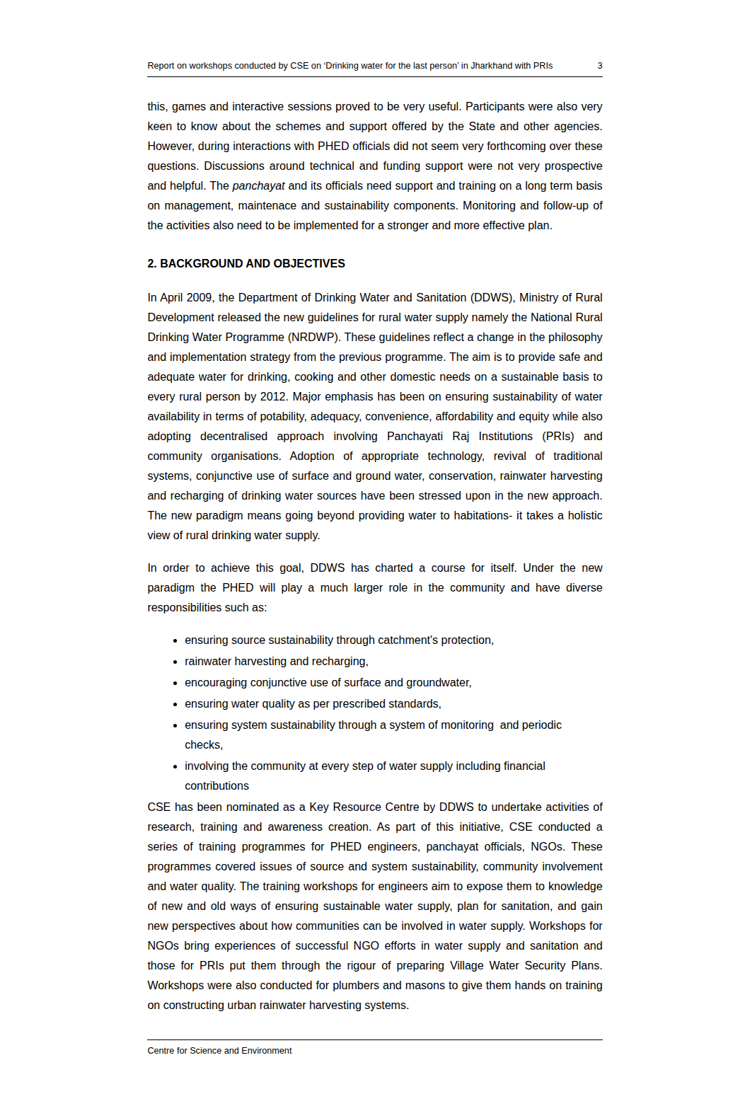Report on workshops conducted by CSE on ‘Drinking water for the last person’ in Jharkhand with PRIs 3
this, games and interactive sessions proved to be very useful. Participants were also very keen to know about the schemes and support offered by the State and other agencies. However, during interactions with PHED officials did not seem very forthcoming over these questions. Discussions around technical and funding support were not very prospective and helpful. The panchayat and its officials need support and training on a long term basis on management, maintenace and sustainability components. Monitoring and follow-up of the activities also need to be implemented for a stronger and more effective plan.
2. BACKGROUND AND OBJECTIVES
In April 2009, the Department of Drinking Water and Sanitation (DDWS), Ministry of Rural Development released the new guidelines for rural water supply namely the National Rural Drinking Water Programme (NRDWP). These guidelines reflect a change in the philosophy and implementation strategy from the previous programme. The aim is to provide safe and adequate water for drinking, cooking and other domestic needs on a sustainable basis to every rural person by 2012. Major emphasis has been on ensuring sustainability of water availability in terms of potability, adequacy, convenience, affordability and equity while also adopting decentralised approach involving Panchayati Raj Institutions (PRIs) and community organisations. Adoption of appropriate technology, revival of traditional systems, conjunctive use of surface and ground water, conservation, rainwater harvesting and recharging of drinking water sources have been stressed upon in the new approach. The new paradigm means going beyond providing water to habitations- it takes a holistic view of rural drinking water supply.
In order to achieve this goal, DDWS has charted a course for itself. Under the new paradigm the PHED will play a much larger role in the community and have diverse responsibilities such as:
ensuring source sustainability through catchment's protection,
rainwater harvesting and recharging,
encouraging conjunctive use of surface and groundwater,
ensuring water quality as per prescribed standards,
ensuring system sustainability through a system of monitoring and periodic checks,
involving the community at every step of water supply including financial contributions
CSE has been nominated as a Key Resource Centre by DDWS to undertake activities of research, training and awareness creation. As part of this initiative, CSE conducted a series of training programmes for PHED engineers, panchayat officials, NGOs. These programmes covered issues of source and system sustainability, community involvement and water quality. The training workshops for engineers aim to expose them to knowledge of new and old ways of ensuring sustainable water supply, plan for sanitation, and gain new perspectives about how communities can be involved in water supply. Workshops for NGOs bring experiences of successful NGO efforts in water supply and sanitation and those for PRIs put them through the rigour of preparing Village Water Security Plans. Workshops were also conducted for plumbers and masons to give them hands on training on constructing urban rainwater harvesting systems.
Centre for Science and Environment